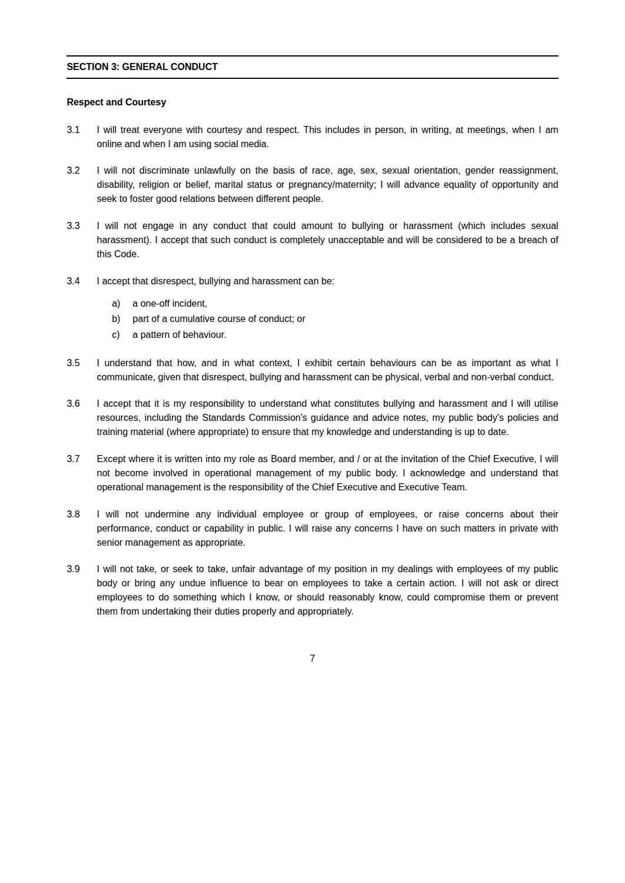SECTION 3: GENERAL CONDUCT
Respect and Courtesy
3.1
I will treat everyone with courtesy and respect. This includes in person, in writing, at meetings, when I am online and when I am using social media.
3.2
I will not discriminate unlawfully on the basis of race, age, sex, sexual orientation, gender reassignment, disability, religion or belief, marital status or pregnancy/maternity; I will advance equality of opportunity and seek to foster good relations between different people.
3.3
I will not engage in any conduct that could amount to bullying or harassment (which includes sexual harassment). I accept that such conduct is completely unacceptable and will be considered to be a breach of this Code.
3.4
I accept that disrespect, bullying and harassment can be:
a) a one-off incident,
b) part of a cumulative course of conduct; or
c) a pattern of behaviour.
3.5
I understand that how, and in what context, I exhibit certain behaviours can be as important as what I communicate, given that disrespect, bullying and harassment can be physical, verbal and non-verbal conduct.
3.6
I accept that it is my responsibility to understand what constitutes bullying and harassment and I will utilise resources, including the Standards Commission's guidance and advice notes, my public body's policies and training material (where appropriate) to ensure that my knowledge and understanding is up to date.
3.7
Except where it is written into my role as Board member, and / or at the invitation of the Chief Executive, I will not become involved in operational management of my public body. I acknowledge and understand that operational management is the responsibility of the Chief Executive and Executive Team.
3.8
I will not undermine any individual employee or group of employees, or raise concerns about their performance, conduct or capability in public. I will raise any concerns I have on such matters in private with senior management as appropriate.
3.9
I will not take, or seek to take, unfair advantage of my position in my dealings with employees of my public body or bring any undue influence to bear on employees to take a certain action. I will not ask or direct employees to do something which I know, or should reasonably know, could compromise them or prevent them from undertaking their duties properly and appropriately.
7